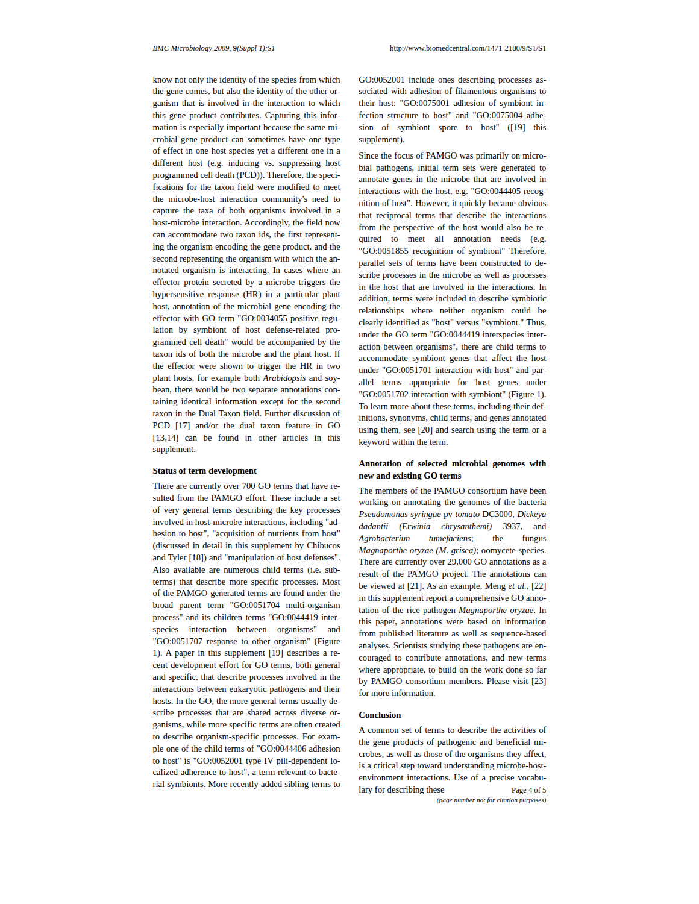BMC Microbiology 2009, 9(Suppl 1):S1
http://www.biomedcentral.com/1471-2180/9/S1/S1
know not only the identity of the species from which the gene comes, but also the identity of the other organism that is involved in the interaction to which this gene product contributes. Capturing this information is especially important because the same microbial gene product can sometimes have one type of effect in one host species yet a different one in a different host (e.g. inducing vs. suppressing host programmed cell death (PCD)). Therefore, the specifications for the taxon field were modified to meet the microbe-host interaction community's need to capture the taxa of both organisms involved in a host-microbe interaction. Accordingly, the field now can accommodate two taxon ids, the first representing the organism encoding the gene product, and the second representing the organism with which the annotated organism is interacting. In cases where an effector protein secreted by a microbe triggers the hypersensitive response (HR) in a particular plant host, annotation of the microbial gene encoding the effector with GO term "GO:0034055 positive regulation by symbiont of host defense-related programmed cell death" would be accompanied by the taxon ids of both the microbe and the plant host. If the effector were shown to trigger the HR in two plant hosts, for example both Arabidopsis and soybean, there would be two separate annotations containing identical information except for the second taxon in the Dual Taxon field. Further discussion of PCD [17] and/or the dual taxon feature in GO [13,14] can be found in other articles in this supplement.
Status of term development
There are currently over 700 GO terms that have resulted from the PAMGO effort. These include a set of very general terms describing the key processes involved in host-microbe interactions, including "adhesion to host", "acquisition of nutrients from host" (discussed in detail in this supplement by Chibucos and Tyler [18]) and "manipulation of host defenses". Also available are numerous child terms (i.e. sub-terms) that describe more specific processes. Most of the PAMGO-generated terms are found under the broad parent term "GO:0051704 multi-organism process" and its children terms "GO:0044419 interspecies interaction between organisms" and "GO:0051707 response to other organism" (Figure 1). A paper in this supplement [19] describes a recent development effort for GO terms, both general and specific, that describe processes involved in the interactions between eukaryotic pathogens and their hosts. In the GO, the more general terms usually describe processes that are shared across diverse organisms, while more specific terms are often created to describe organism-specific processes. For example one of the child terms of "GO:0044406 adhesion to host" is "GO:0052001 type IV pili-dependent localized adherence to host", a term relevant to bacterial symbionts. More recently added sibling terms to GO:0052001 include ones describing processes associated with adhesion of filamentous organisms to their host: "GO:0075001 adhesion of symbiont infection structure to host" and "GO:0075004 adhesion of symbiont spore to host" ([19] this supplement).
Since the focus of PAMGO was primarily on microbial pathogens, initial term sets were generated to annotate genes in the microbe that are involved in interactions with the host, e.g. "GO:0044405 recognition of host". However, it quickly became obvious that reciprocal terms that describe the interactions from the perspective of the host would also be required to meet all annotation needs (e.g. "GO:0051855 recognition of symbiont" Therefore, parallel sets of terms have been constructed to describe processes in the microbe as well as processes in the host that are involved in the interactions. In addition, terms were included to describe symbiotic relationships where neither organism could be clearly identified as "host" versus "symbiont." Thus, under the GO term "GO:0044419 interspecies interaction between organisms", there are child terms to accommodate symbiont genes that affect the host under "GO:0051701 interaction with host" and parallel terms appropriate for host genes under "GO:0051702 interaction with symbiont" (Figure 1). To learn more about these terms, including their definitions, synonyms, child terms, and genes annotated using them, see [20] and search using the term or a keyword within the term.
Annotation of selected microbial genomes with new and existing GO terms
The members of the PAMGO consortium have been working on annotating the genomes of the bacteria Pseudomonas syringae pv tomato DC3000, Dickeya dadantii (Erwinia chrysanthemi) 3937, and Agrobacteriun tumefaciens; the fungus Magnaporthe oryzae (M. grisea); oomycete species. There are currently over 29,000 GO annotations as a result of the PAMGO project. The annotations can be viewed at [21]. As an example, Meng et al., [22] in this supplement report a comprehensive GO annotation of the rice pathogen Magnaporthe oryzae. In this paper, annotations were based on information from published literature as well as sequence-based analyses. Scientists studying these pathogens are encouraged to contribute annotations, and new terms where appropriate, to build on the work done so far by PAMGO consortium members. Please visit [23] for more information.
Conclusion
A common set of terms to describe the activities of the gene products of pathogenic and beneficial microbes, as well as those of the organisms they affect, is a critical step toward understanding microbe-host-environment interactions. Use of a precise vocabulary for describing these
Page 4 of 5 (page number not for citation purposes)